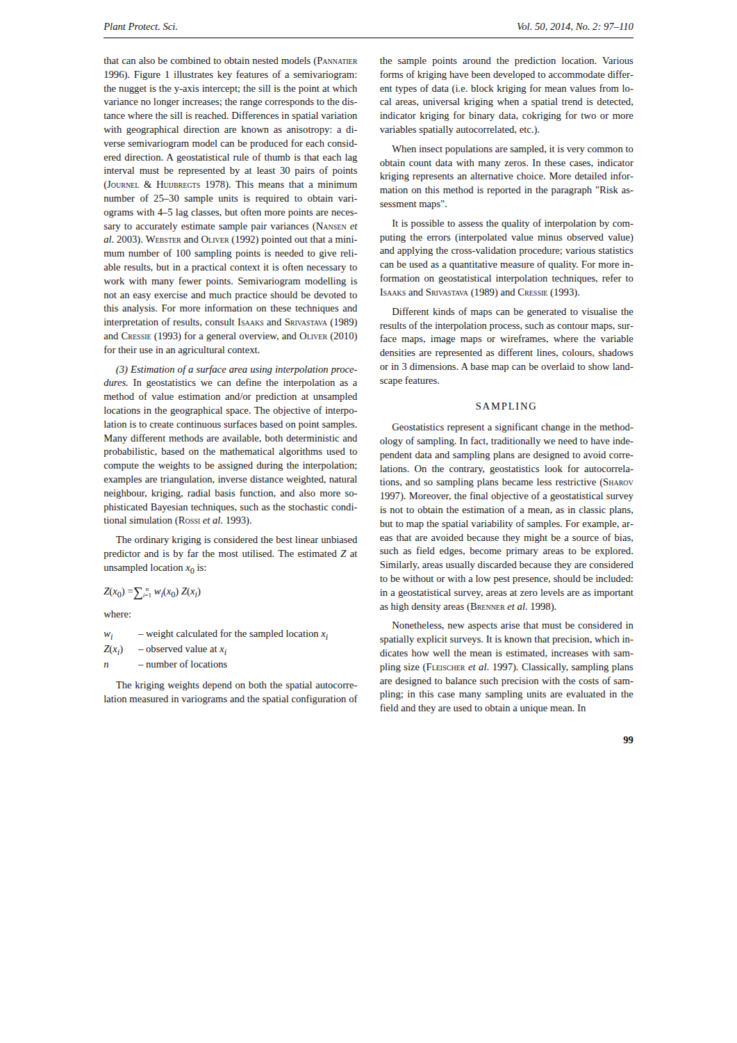Plant Protect. Sci.
Vol. 50, 2014, No. 2: 97–110
that can also be combined to obtain nested models (Pannatier 1996). Figure 1 illustrates key features of a semivariogram: the nugget is the y-axis intercept; the sill is the point at which variance no longer increases; the range corresponds to the distance where the sill is reached. Differences in spatial variation with geographical direction are known as anisotropy: a diverse semivariogram model can be produced for each considered direction. A geostatistical rule of thumb is that each lag interval must be represented by at least 30 pairs of points (Journel & Huijbregts 1978). This means that a minimum number of 25–30 sample units is required to obtain variograms with 4–5 lag classes, but often more points are necessary to accurately estimate sample pair variances (Nansen et al. 2003). Webster and Oliver (1992) pointed out that a minimum number of 100 sampling points is needed to give reliable results, but in a practical context it is often necessary to work with many fewer points. Semivariogram modelling is not an easy exercise and much practice should be devoted to this analysis. For more information on these techniques and interpretation of results, consult Isaaks and Srivastava (1989) and Cressie (1993) for a general overview, and Oliver (2010) for their use in an agricultural context.
(3) Estimation of a surface area using interpolation procedures. In geostatistics we can define the interpolation as a method of value estimation and/or prediction at unsampled locations in the geographical space. The objective of interpolation is to create continuous surfaces based on point samples. Many different methods are available, both deterministic and probabilistic, based on the mathematical algorithms used to compute the weights to be assigned during the interpolation; examples are triangulation, inverse distance weighted, natural neighbour, kriging, radial basis function, and also more sophisticated Bayesian techniques, such as the stochastic conditional simulation (Rossi et al. 1993).
The ordinary kriging is considered the best linear unbiased predictor and is by far the most utilised. The estimated Z at unsampled location x0 is:
Z(x0) =∑ni=1 wi(x0) Z(xi)
where:
wi– weight calculated for the sampled location xi
Z(xi)– observed value at xi
n– number of locations
The kriging weights depend on both the spatial autocorrelation measured in variograms and the spatial configuration of the sample points around the prediction location. Various forms of kriging have been developed to accommodate different types of data (i.e. block kriging for mean values from local areas, universal kriging when a spatial trend is detected, indicator kriging for binary data, cokriging for two or more variables spatially autocorrelated, etc.).
When insect populations are sampled, it is very common to obtain count data with many zeros. In these cases, indicator kriging represents an alternative choice. More detailed information on this method is reported in the paragraph "Risk assessment maps".
It is possible to assess the quality of interpolation by computing the errors (interpolated value minus observed value) and applying the cross-validation procedure; various statistics can be used as a quantitative measure of quality. For more information on geostatistical interpolation techniques, refer to Isaaks and Srivastava (1989) and Cressie (1993).
Different kinds of maps can be generated to visualise the results of the interpolation process, such as contour maps, surface maps, image maps or wireframes, where the variable densities are represented as different lines, colours, shadows or in 3 dimensions. A base map can be overlaid to show landscape features.
Sampling
Geostatistics represent a significant change in the methodology of sampling. In fact, traditionally we need to have independent data and sampling plans are designed to avoid correlations. On the contrary, geostatistics look for autocorrelations, and so sampling plans became less restrictive (Sharov 1997). Moreover, the final objective of a geostatistical survey is not to obtain the estimation of a mean, as in classic plans, but to map the spatial variability of samples. For example, areas that are avoided because they might be a source of bias, such as field edges, become primary areas to be explored. Similarly, areas usually discarded because they are considered to be without or with a low pest presence, should be included: in a geostatistical survey, areas at zero levels are as important as high density areas (Brenner et al. 1998).
Nonetheless, new aspects arise that must be considered in spatially explicit surveys. It is known that precision, which indicates how well the mean is estimated, increases with sampling size (Fleischer et al. 1997). Classically, sampling plans are designed to balance such precision with the costs of sampling; in this case many sampling units are evaluated in the field and they are used to obtain a unique mean. In
99